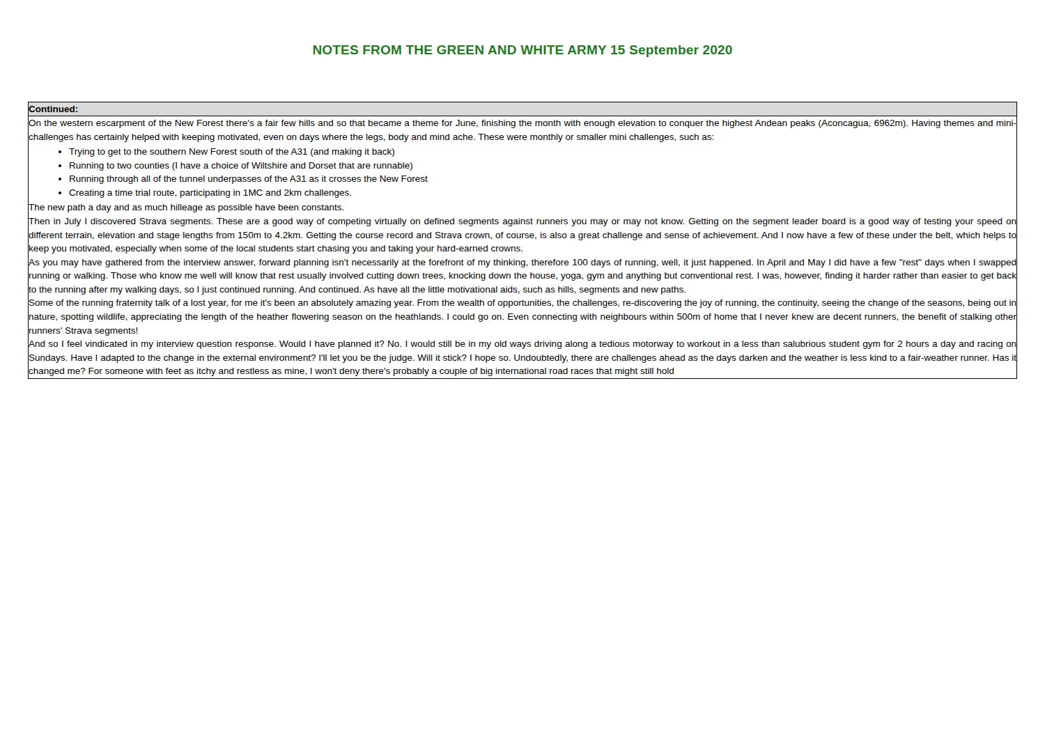NOTES FROM THE GREEN AND WHITE ARMY 15 September 2020
| Continued: |
| On the western escarpment of the New Forest there's a fair few hills and so that became a theme for June, finishing the month with enough elevation to conquer the highest Andean peaks (Aconcagua, 6962m). Having themes and mini-challenges has certainly helped with keeping motivated, even on days where the legs, body and mind ache. These were monthly or smaller mini challenges, such as: Trying to get to the southern New Forest south of the A31 (and making it back) Running to two counties (I have a choice of Wiltshire and Dorset that are runnable) Running through all of the tunnel underpasses of the A31 as it crosses the New Forest Creating a time trial route, participating in 1MC and 2km challenges. The new path a day and as much hilleage as possible have been constants. Then in July I discovered Strava segments. These are a good way of competing virtually on defined segments against runners you may or may not know. Getting on the segment leader board is a good way of testing your speed on different terrain, elevation and stage lengths from 150m to 4.2km. Getting the course record and Strava crown, of course, is also a great challenge and sense of achievement. And I now have a few of these under the belt, which helps to keep you motivated, especially when some of the local students start chasing you and taking your hard-earned crowns. As you may have gathered from the interview answer, forward planning isn't necessarily at the forefront of my thinking, therefore 100 days of running, well, it just happened. In April and May I did have a few "rest" days when I swapped running or walking. Those who know me well will know that rest usually involved cutting down trees, knocking down the house, yoga, gym and anything but conventional rest. I was, however, finding it harder rather than easier to get back to the running after my walking days, so I just continued running. And continued. As have all the little motivational aids, such as hills, segments and new paths. Some of the running fraternity talk of a lost year, for me it's been an absolutely amazing year. From the wealth of opportunities, the challenges, re-discovering the joy of running, the continuity, seeing the change of the seasons, being out in nature, spotting wildlife, appreciating the length of the heather flowering season on the heathlands. I could go on. Even connecting with neighbours within 500m of home that I never knew are decent runners, the benefit of stalking other runners' Strava segments! And so I feel vindicated in my interview question response. Would I have planned it? No. I would still be in my old ways driving along a tedious motorway to workout in a less than salubrious student gym for 2 hours a day and racing on Sundays. Have I adapted to the change in the external environment? I'll let you be the judge. Will it stick? I hope so. Undoubtedly, there are challenges ahead as the days darken and the weather is less kind to a fair-weather runner. Has it changed me? For someone with feet as itchy and restless as mine, I won't deny there's probably a couple of big international road races that might still hold |